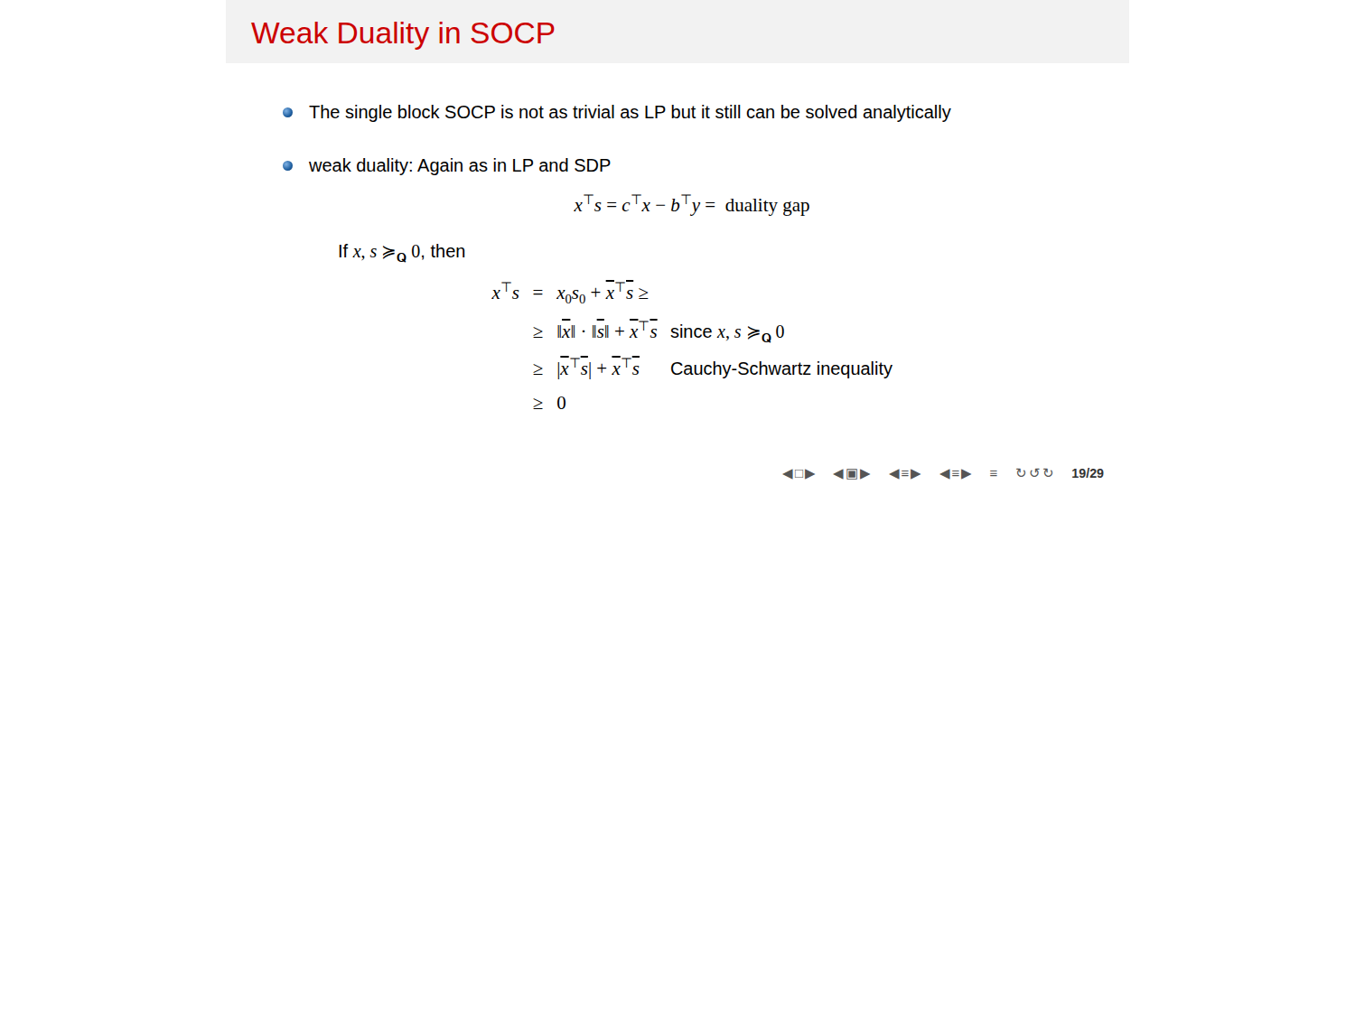Weak Duality in SOCP
The single block SOCP is not as trivial as LP but it still can be solved analytically
weak duality: Again as in LP and SDP
x⊤s = c⊤x − b⊤y = duality gap
If x, s ≽𝐐 0, then
| x ⊤ s | = | x 0 s 0 + x ⊤ s ≥ | |
| | ≥ | ‖ x ‖ · ‖ s ‖ + x ⊤ s | since x , s ≽ 𝐐 0 |
| | ≥ | / x ⊤ s / + x ⊤ s | Cauchy-Schwartz inequality |
| | ≥ | 0 | |
◀□▶ ◀▣▶ ◀≡▶ ◀≡▶ ≡ ↻↺↻ 19/29